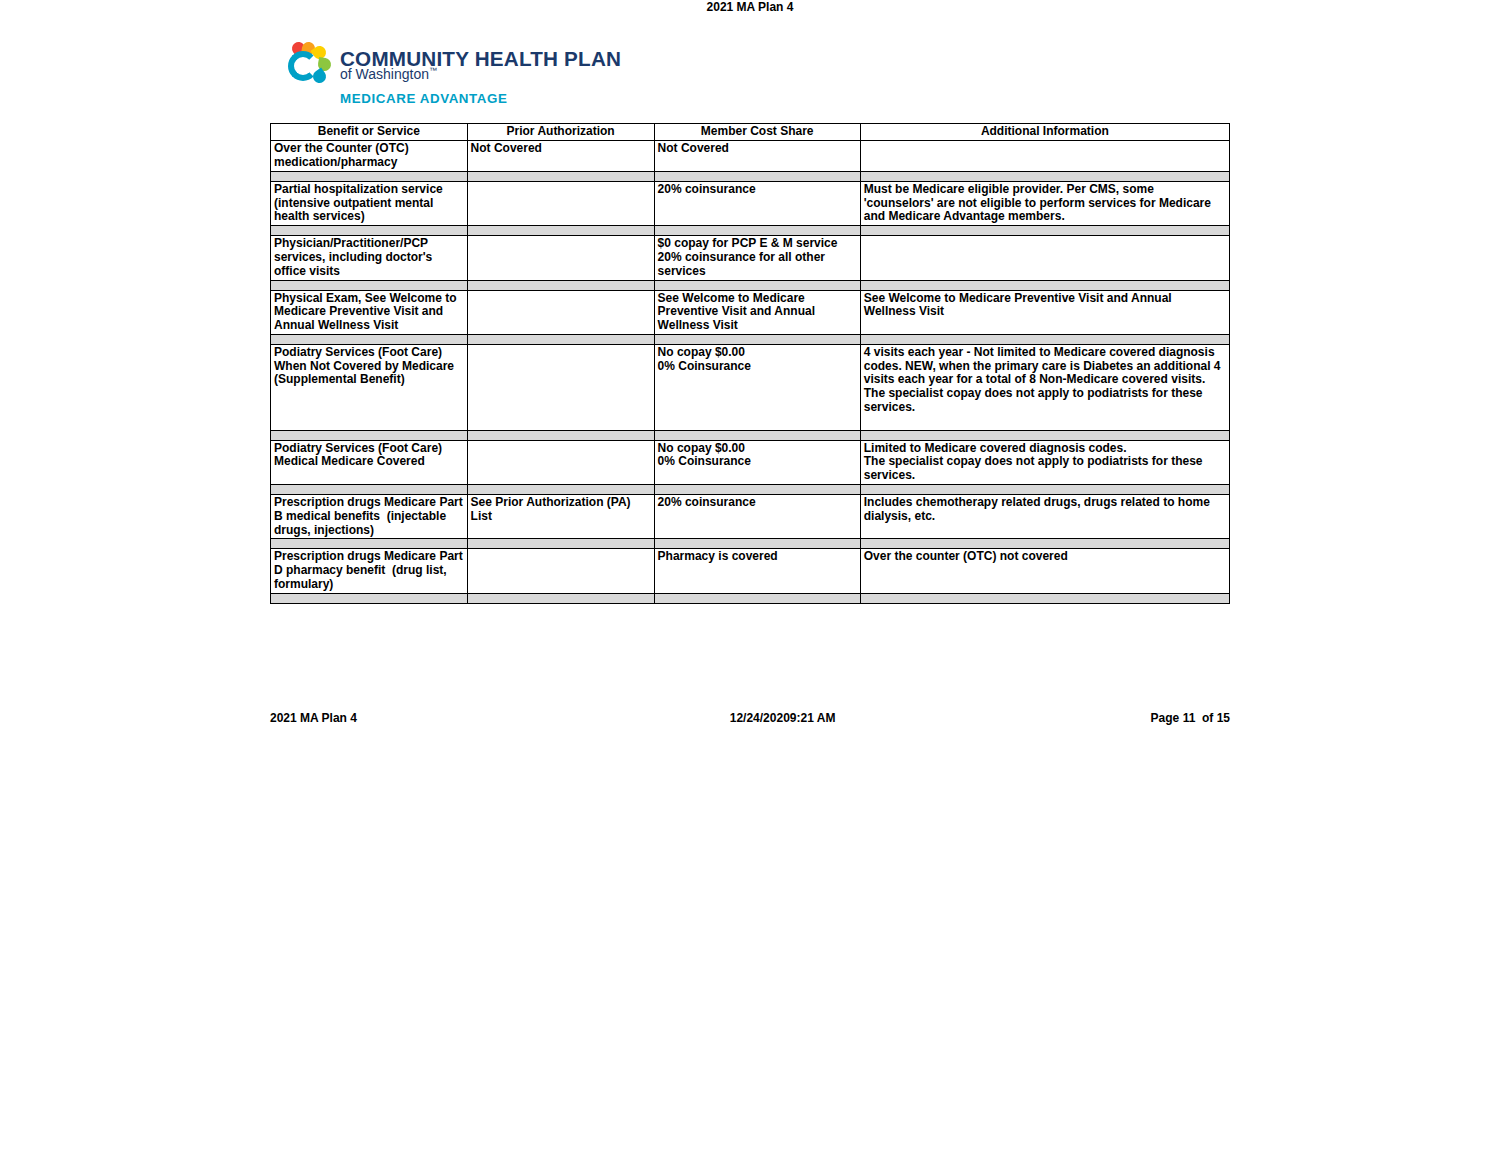2021 MA Plan 4
COMMUNITY HEALTH PLAN
of Washington™
MEDICARE ADVANTAGE
| Benefit or Service | Prior Authorization | Member Cost Share | Additional Information |
| --- | --- | --- | --- |
| Over the Counter (OTC) medication/pharmacy | Not Covered | Not Covered | |
| Partial hospitalization service (intensive outpatient mental health services) | | 20% coinsurance | Must be Medicare eligible provider. Per CMS, some 'counselors' are not eligible to perform services for Medicare and Medicare Advantage members. |
| Physician/Practitioner/PCP services, including doctor's office visits | | $0 copay for PCP E & M service 20% coinsurance for all other services | |
| Physical Exam, See Welcome to Medicare Preventive Visit and Annual Wellness Visit | | See Welcome to Medicare Preventive Visit and Annual Wellness Visit | See Welcome to Medicare Preventive Visit and Annual Wellness Visit |
| Podiatry Services (Foot Care) When Not Covered by Medicare (Supplemental Benefit) | | No copay $0.00 0% Coinsurance | 4 visits each year - Not limited to Medicare covered diagnosis codes. NEW, when the primary care is Diabetes an additional 4 visits each year for a total of 8 Non-Medicare covered visits. The specialist copay does not apply to podiatrists for these services. |
| Podiatry Services (Foot Care) Medical Medicare Covered | | No copay $0.00 0% Coinsurance | Limited to Medicare covered diagnosis codes. The specialist copay does not apply to podiatrists for these services. |
| Prescription drugs Medicare Part B medical benefits (injectable drugs, injections) | See Prior Authorization (PA) List | 20% coinsurance | Includes chemotherapy related drugs, drugs related to home dialysis, etc. |
| Prescription drugs Medicare Part D pharmacy benefit (drug list, formulary) | | Pharmacy is covered | Over the counter (OTC) not covered |
2021 MA Plan 4
12/24/20209:21 AM
Page 11 of 15